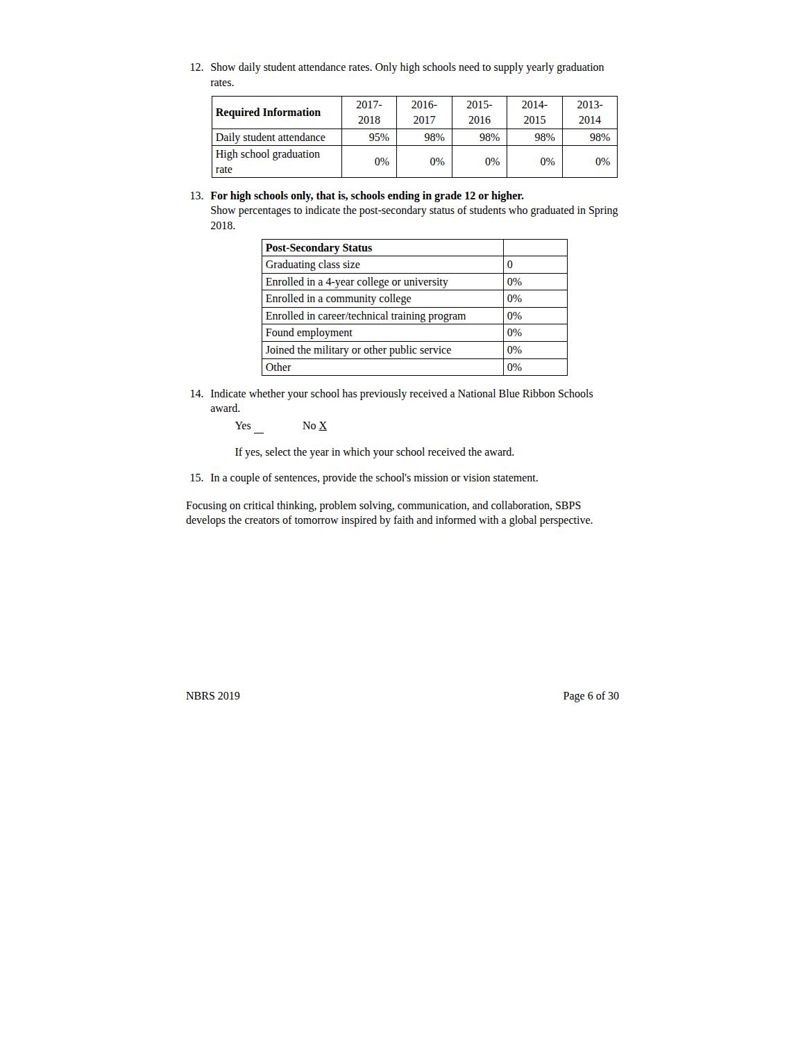12. Show daily student attendance rates. Only high schools need to supply yearly graduation rates.
| Required Information | 2017-2018 | 2016-2017 | 2015-2016 | 2014-2015 | 2013-2014 |
| --- | --- | --- | --- | --- | --- |
| Daily student attendance | 95% | 98% | 98% | 98% | 98% |
| High school graduation rate | 0% | 0% | 0% | 0% | 0% |
13. For high schools only, that is, schools ending in grade 12 or higher.
Show percentages to indicate the post-secondary status of students who graduated in Spring 2018.
| Post-Secondary Status | |
| --- | --- |
| Graduating class size | 0 |
| Enrolled in a 4-year college or university | 0% |
| Enrolled in a community college | 0% |
| Enrolled in career/technical training program | 0% |
| Found employment | 0% |
| Joined the military or other public service | 0% |
| Other | 0% |
14. Indicate whether your school has previously received a National Blue Ribbon Schools award.
Yes No X
If yes, select the year in which your school received the award.
15. In a couple of sentences, provide the school's mission or vision statement.
Focusing on critical thinking, problem solving, communication, and collaboration, SBPS develops the creators of tomorrow inspired by faith and informed with a global perspective.
NBRS 2019 Page 6 of 30